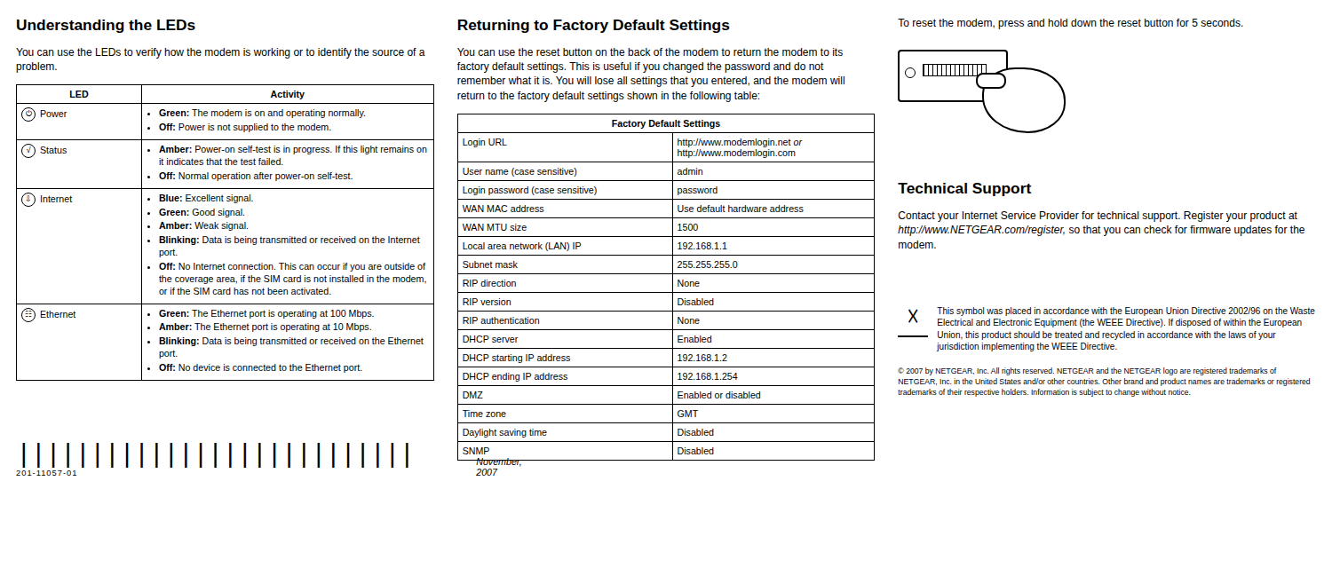Understanding the LEDs
You can use the LEDs to verify how the modem is working or to identify the source of a problem.
| LED | Activity |
| --- | --- |
| ⏻ Power | Green: The modem is on and operating normally. Off: Power is not supplied to the modem. |
| √ Status | Amber: Power-on self-test is in progress. If this light remains on it indicates that the test failed. Off: Normal operation after power-on self-test. |
| ⇩ Internet | Blue: Excellent signal. Green: Good signal. Amber: Weak signal. Blinking: Data is being transmitted or received on the Internet port. Off: No Internet connection. This can occur if you are outside of the coverage area, if the SIM card is not installed in the modem, or if the SIM card has not been activated. |
| ☷ Ethernet | Green: The Ethernet port is operating at 100 Mbps. Amber: The Ethernet port is operating at 10 Mbps. Blinking: Data is being transmitted or received on the Ethernet port. Off: No device is connected to the Ethernet port. |
|||||||||||||||||||||||||||
201-11057-01
November, 2007
Returning to Factory Default Settings
You can use the reset button on the back of the modem to return the modem to its factory default settings. This is useful if you changed the password and do not remember what it is. You will lose all settings that you entered, and the modem will return to the factory default settings shown in the following table:
| Factory Default Settings |
| --- |
| Login URL | http://www.modemlogin.net or http://www.modemlogin.com |
| User name (case sensitive) | admin |
| Login password (case sensitive) | password |
| WAN MAC address | Use default hardware address |
| WAN MTU size | 1500 |
| Local area network (LAN) IP | 192.168.1.1 |
| Subnet mask | 255.255.255.0 |
| RIP direction | None |
| RIP version | Disabled |
| RIP authentication | None |
| DHCP server | Enabled |
| DHCP starting IP address | 192.168.1.2 |
| DHCP ending IP address | 192.168.1.254 |
| DMZ | Enabled or disabled |
| Time zone | GMT |
| Daylight saving time | Disabled |
| SNMP | Disabled |
To reset the modem, press and hold down the reset button for 5 seconds.
Technical Support
Contact your Internet Service Provider for technical support. Register your product at http://www.NETGEAR.com/register, so that you can check for firmware updates for the modem.
☓
This symbol was placed in accordance with the European Union Directive 2002/96 on the Waste Electrical and Electronic Equipment (the WEEE Directive). If disposed of within the European Union, this product should be treated and recycled in accordance with the laws of your jurisdiction implementing the WEEE Directive.
© 2007 by NETGEAR, Inc. All rights reserved. NETGEAR and the NETGEAR logo are registered trademarks of NETGEAR, Inc. in the United States and/or other countries. Other brand and product names are trademarks or registered trademarks of their respective holders. Information is subject to change without notice.